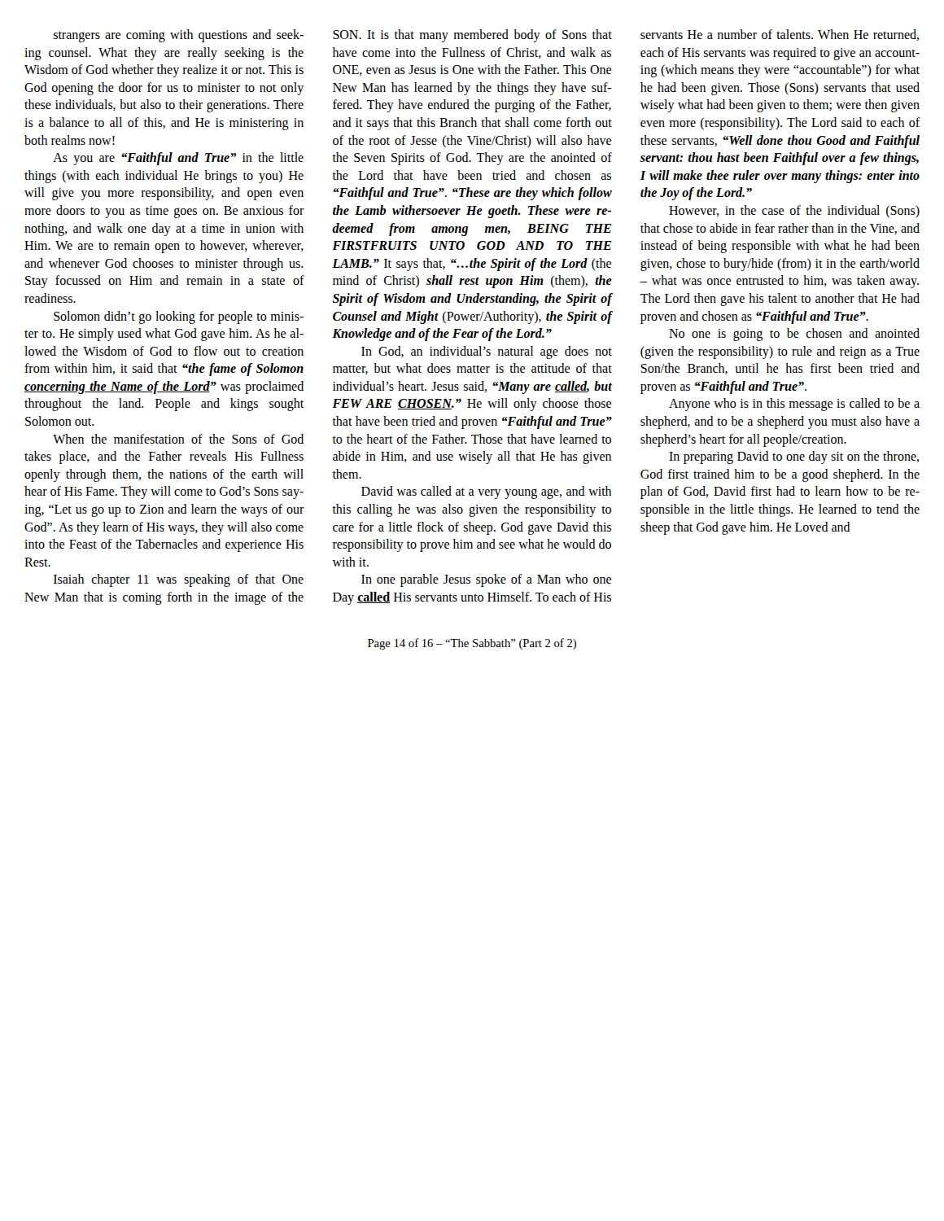strangers are coming with questions and seeking counsel. What they are really seeking is the Wisdom of God whether they realize it or not. This is God opening the door for us to minister to not only these individuals, but also to their generations. There is a balance to all of this, and He is ministering in both realms now!
As you are “Faithful and True” in the little things (with each individual He brings to you) He will give you more responsibility, and open even more doors to you as time goes on. Be anxious for nothing, and walk one day at a time in union with Him. We are to remain open to however, wherever, and whenever God chooses to minister through us. Stay focussed on Him and remain in a state of readiness.
Solomon didn’t go looking for people to minister to. He simply used what God gave him. As he allowed the Wisdom of God to flow out to creation from within him, it said that “the fame of Solomon concerning the Name of the Lord” was proclaimed throughout the land. People and kings sought Solomon out.
When the manifestation of the Sons of God takes place, and the Father reveals His Fullness openly through them, the nations of the earth will hear of His Fame. They will come to God’s Sons saying, “Let us go up to Zion and learn the ways of our God”. As they learn of His ways, they will also come into the Feast of the Tabernacles and experience His Rest.
Isaiah chapter 11 was speaking of that One New Man that is coming forth in the image of the SON. It is that many membered body of Sons that have come into the Fullness of Christ, and walk as ONE, even as Jesus is One with the Father. This One New Man has learned by the things they have suffered. They have endured the purging of the Father, and it says that this Branch that shall come forth out of the root of Jesse (the Vine/Christ) will also have the Seven Spirits of God. They are the anointed of the Lord that have been tried and chosen as “Faithful and True”. “These are they which follow the Lamb withersoever He goeth. These were redeemed from among men, BEING THE FIRSTFRUITS UNTO GOD AND TO THE LAMB.” It says that, “…the Spirit of the Lord (the mind of Christ) shall rest upon Him (them), the Spirit of Wisdom and Understanding, the Spirit of Counsel and Might (Power/Authority), the Spirit of Knowledge and of the Fear of the Lord.”
In God, an individual’s natural age does not matter, but what does matter is the attitude of that individual’s heart. Jesus said, “Many are called, but FEW ARE CHOSEN.” He will only choose those that have been tried and proven “Faithful and True” to the heart of the Father. Those that have learned to abide in Him, and use wisely all that He has given them.
David was called at a very young age, and with this calling he was also given the responsibility to care for a little flock of sheep. God gave David this responsibility to prove him and see what he would do with it.
In one parable Jesus spoke of a Man who one Day called His servants unto Himself. To each of His servants He a number of talents. When He returned, each of His servants was required to give an accounting (which means they were “accountable”) for what he had been given. Those (Sons) servants that used wisely what had been given to them; were then given even more (responsibility). The Lord said to each of these servants, “Well done thou Good and Faithful servant: thou hast been Faithful over a few things, I will make thee ruler over many things: enter into the Joy of the Lord.”
However, in the case of the individual (Sons) that chose to abide in fear rather than in the Vine, and instead of being responsible with what he had been given, chose to bury/hide (from) it in the earth/world – what was once entrusted to him, was taken away. The Lord then gave his talent to another that He had proven and chosen as “Faithful and True”.
No one is going to be chosen and anointed (given the responsibility) to rule and reign as a True Son/the Branch, until he has first been tried and proven as “Faithful and True”.
Anyone who is in this message is called to be a shepherd, and to be a shepherd you must also have a shepherd’s heart for all people/creation.
In preparing David to one day sit on the throne, God first trained him to be a good shepherd. In the plan of God, David first had to learn how to be responsible in the little things. He learned to tend the sheep that God gave him. He Loved and
Page 14 of 16 – “The Sabbath” (Part 2 of 2)